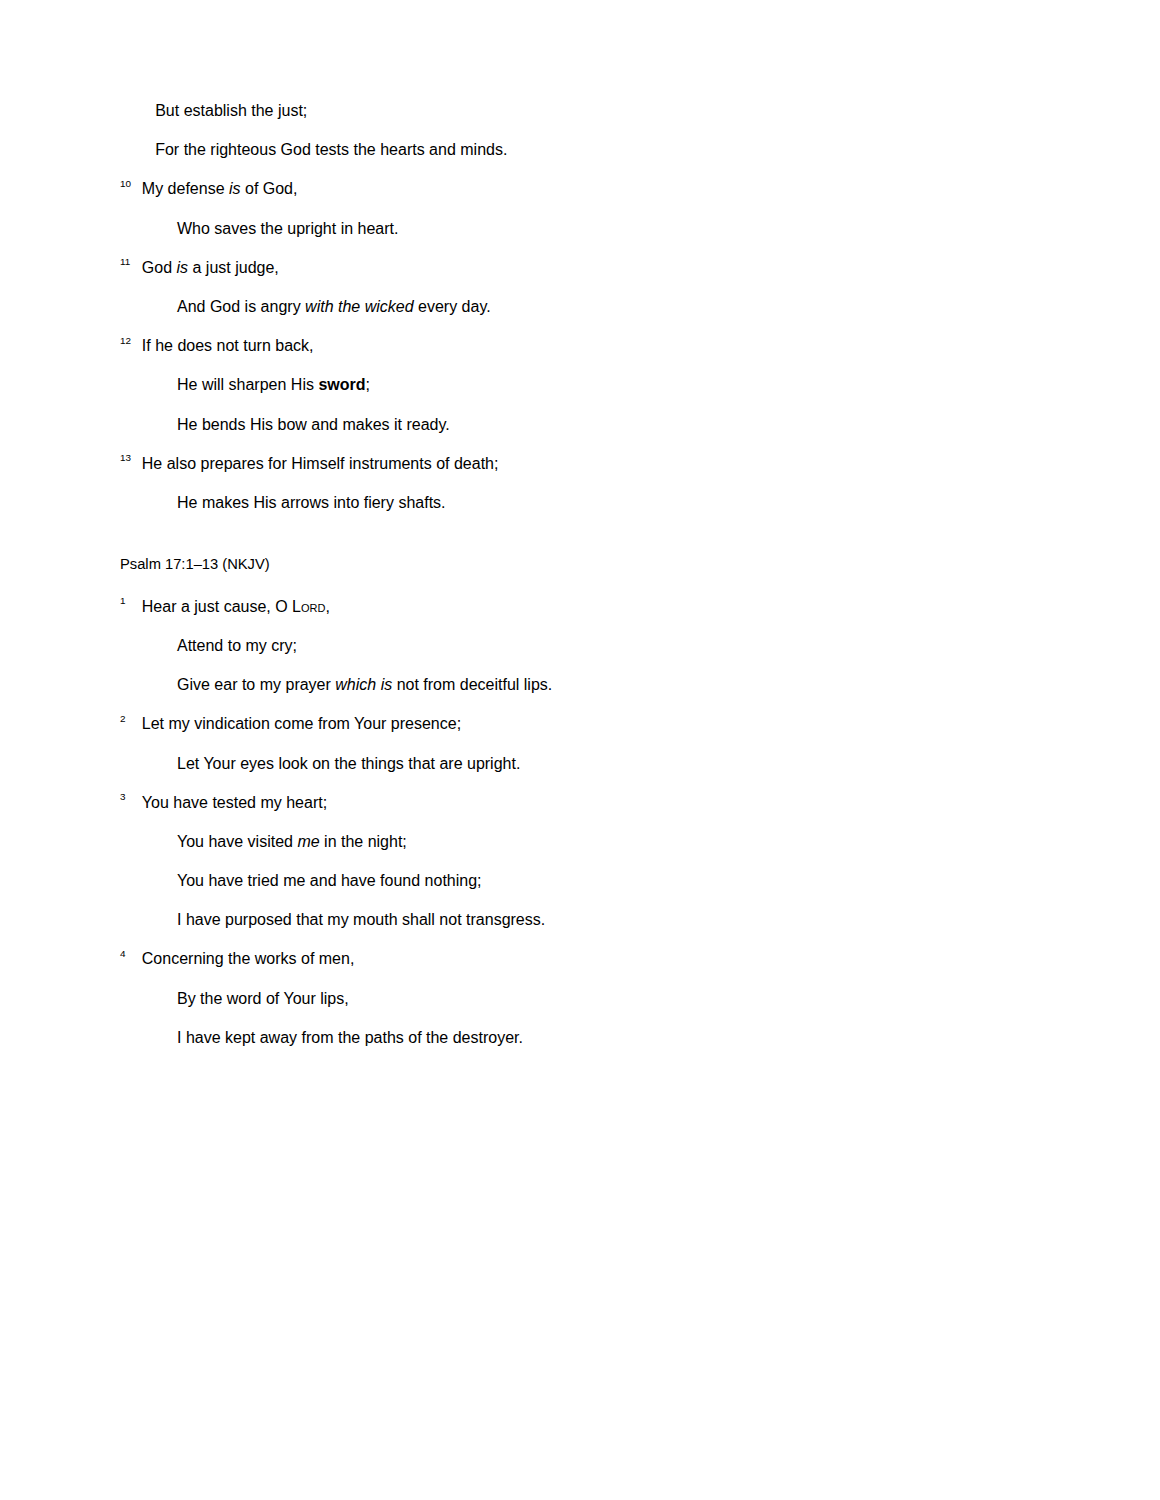But establish the just;
For the righteous God tests the hearts and minds.
10
My defense is of God,
Who saves the upright in heart.
11
God is a just judge,
And God is angry with the wicked every day.
12
If he does not turn back,
He will sharpen His sword;
He bends His bow and makes it ready.
13
He also prepares for Himself instruments of death;
He makes His arrows into fiery shafts.
Psalm 17:1–13 (NKJV)
1
Hear a just cause, O Lord,
Attend to my cry;
Give ear to my prayer which is not from deceitful lips.
2
Let my vindication come from Your presence;
Let Your eyes look on the things that are upright.
3
You have tested my heart;
You have visited me in the night;
You have tried me and have found nothing;
I have purposed that my mouth shall not transgress.
4
Concerning the works of men,
By the word of Your lips,
I have kept away from the paths of the destroyer.